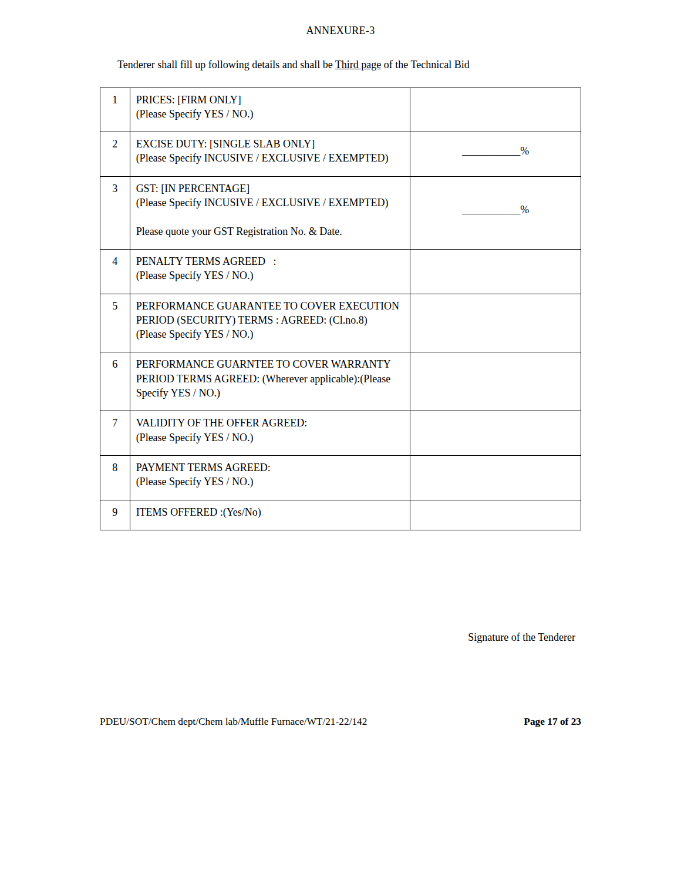ANNEXURE-3
Tenderer shall fill up following details and shall be Third page of the Technical Bid
| 1 | PRICES: [FIRM ONLY] (Please Specify YES / NO.) | |
| 2 | EXCISE DUTY: [SINGLE SLAB ONLY] (Please Specify INCUSIVE / EXCLUSIVE / EXEMPTED) | ___________% |
| 3 | GST: [IN PERCENTAGE] (Please Specify INCUSIVE / EXCLUSIVE / EXEMPTED) Please quote your GST Registration No. & Date. | ___________% |
| 4 | PENALTY TERMS AGREED : (Please Specify YES / NO.) | |
| 5 | PERFORMANCE GUARANTEE TO COVER EXECUTION PERIOD (SECURITY) TERMS : AGREED: (Cl.no.8) (Please Specify YES / NO.) | |
| 6 | PERFORMANCE GUARNTEE TO COVER WARRANTY PERIOD TERMS AGREED: (Wherever applicable):(Please Specify YES / NO.) | |
| 7 | VALIDITY OF THE OFFER AGREED: (Please Specify YES / NO.) | |
| 8 | PAYMENT TERMS AGREED: (Please Specify YES / NO.) | |
| 9 | ITEMS OFFERED :(Yes/No) | |
Signature of the Tenderer
PDEU/SOT/Chem dept/Chem lab/Muffle Furnace/WT/21-22/142
Page 17 of 23